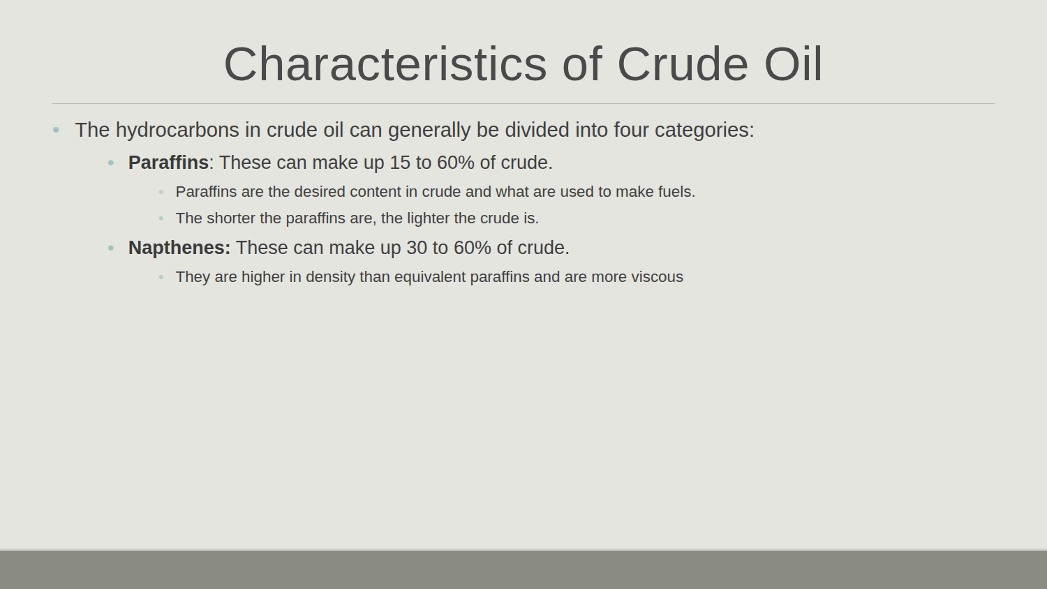Characteristics of Crude Oil
The hydrocarbons in crude oil can generally be divided into four categories:
Paraffins: These can make up 15 to 60% of crude.
Paraffins are the desired content in crude and what are used to make fuels.
The shorter the paraffins are, the lighter the crude is.
Napthenes: These can make up 30 to 60% of crude.
They are higher in density than equivalent paraffins and are more viscous